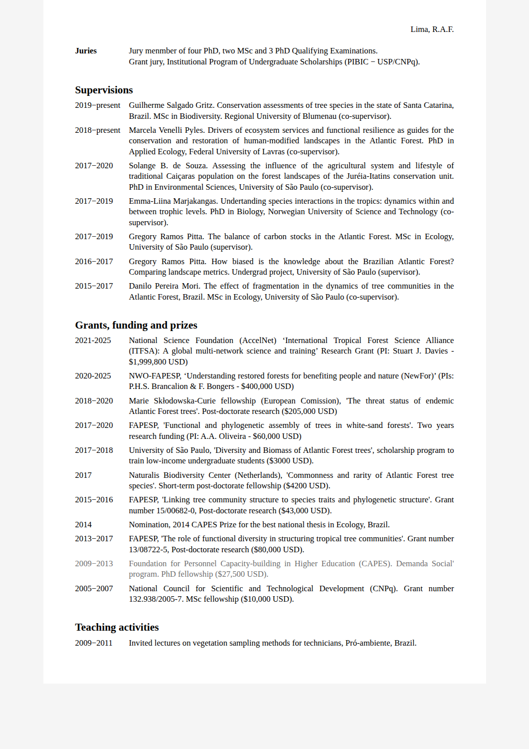Lima, R.A.F.
| Juries | Jury menmber of four PhD, two MSc and 3 PhD Qualifying Examinations. Grant jury, Institutional Program of Undergraduate Scholarships (PIBIC − USP/CNPq). |
Supervisions
| 2019−present | Guilherme Salgado Gritz. Conservation assessments of tree species in the state of Santa Catarina, Brazil. MSc in Biodiversity. Regional University of Blumenau (co-supervisor). |
| 2018−present | Marcela Venelli Pyles. Drivers of ecosystem services and functional resilience as guides for the conservation and restoration of human-modified landscapes in the Atlantic Forest. PhD in Applied Ecology, Federal University of Lavras (co-supervisor). |
| 2017−2020 | Solange B. de Souza. Assessing the influence of the agricultural system and lifestyle of traditional Caiçaras population on the forest landscapes of the Juréia-Itatins conservation unit. PhD in Environmental Sciences, University of São Paulo (co-supervisor). |
| 2017−2019 | Emma-Liina Marjakangas. Undertanding species interactions in the tropics: dynamics within and between trophic levels. PhD in Biology, Norwegian University of Science and Technology (co-supervisor). |
| 2017−2019 | Gregory Ramos Pitta. The balance of carbon stocks in the Atlantic Forest. MSc in Ecology, University of São Paulo (supervisor). |
| 2016−2017 | Gregory Ramos Pitta. How biased is the knowledge about the Brazilian Atlantic Forest? Comparing landscape metrics. Undergrad project, University of São Paulo (supervisor). |
| 2015−2017 | Danilo Pereira Mori. The effect of fragmentation in the dynamics of tree communities in the Atlantic Forest, Brazil. MSc in Ecology, University of São Paulo (co-supervisor). |
Grants, funding and prizes
| 2021-2025 | National Science Foundation (AccelNet) ‘International Tropical Forest Science Alliance (ITFSA): A global multi-network science and training’ Research Grant (PI: Stuart J. Davies - $1,999,800 USD) |
| 2020-2025 | NWO-FAPESP, ‘Understanding restored forests for benefiting people and nature (NewFor)’ (PIs: P.H.S. Brancalion & F. Bongers - $400,000 USD) |
| 2018−2020 | Marie Skłodowska-Curie fellowship (European Comission), 'The threat status of endemic Atlantic Forest trees'. Post-doctorate research ($205,000 USD) |
| 2017−2020 | FAPESP, 'Functional and phylogenetic assembly of trees in white-sand forests'. Two years research funding (PI: A.A. Oliveira - $60,000 USD) |
| 2017−2018 | University of São Paulo, 'Diversity and Biomass of Atlantic Forest trees', scholarship program to train low-income undergraduate students ($3000 USD). |
| 2017 | Naturalis Biodiversity Center (Netherlands), 'Commonness and rarity of Atlantic Forest tree species'. Short-term post-doctorate fellowship ($4200 USD). |
| 2015−2016 | FAPESP, 'Linking tree community structure to species traits and phylogenetic structure'. Grant number 15/00682-0, Post-doctorate research ($43,000 USD). |
| 2014 | Nomination, 2014 CAPES Prize for the best national thesis in Ecology, Brazil. |
| 2013−2017 | FAPESP, 'The role of functional diversity in structuring tropical tree communities'. Grant number 13/08722-5, Post-doctorate research ($80,000 USD). |
| 2009−2013 | Foundation for Personnel Capacity-building in Higher Education (CAPES). Demanda Social' program. PhD fellowship ($27,500 USD). |
| 2005−2007 | National Council for Scientific and Technological Development (CNPq). Grant number 132.938/2005-7. MSc fellowship ($10,000 USD). |
Teaching activities
| 2009−2011 | Invited lectures on vegetation sampling methods for technicians, Pró-ambiente, Brazil. |